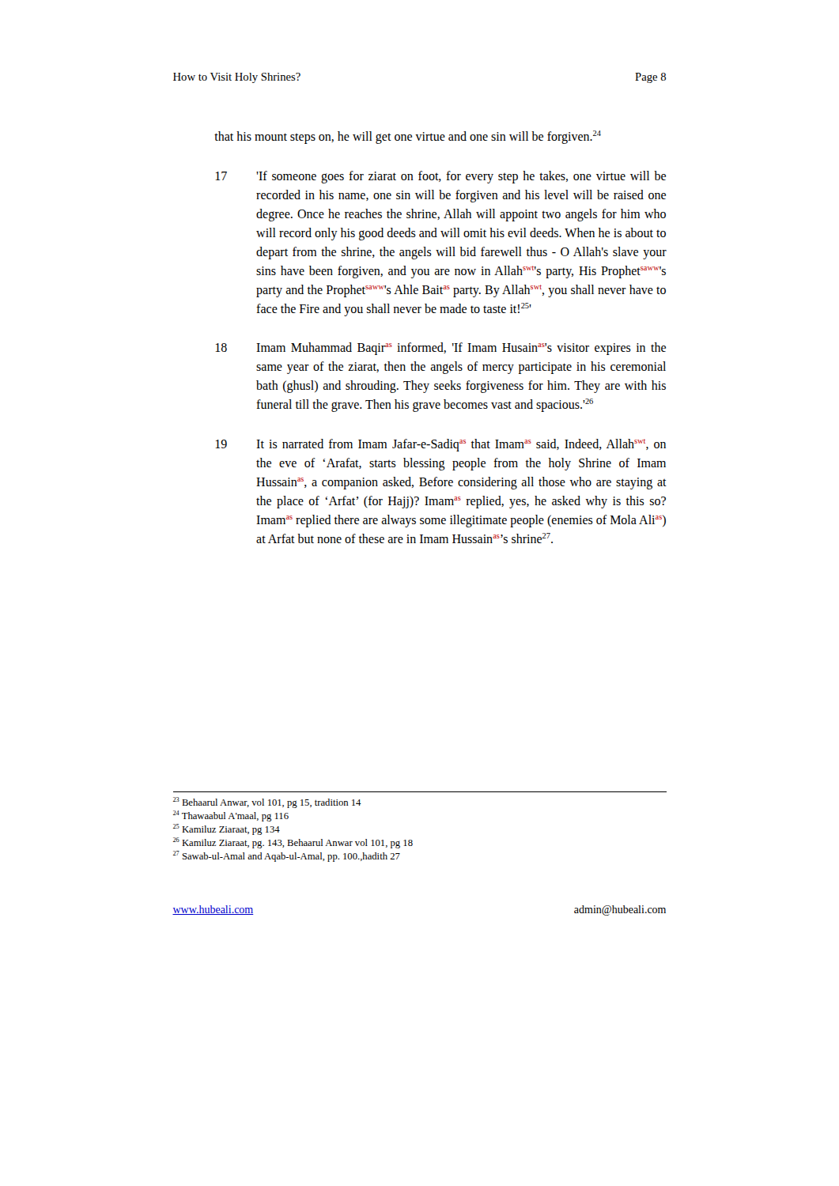How to Visit Holy Shrines?
Page 8
that his mount steps on, he will get one virtue and one sin will be forgiven.24
17
'If someone goes for ziarat on foot, for every step he takes, one virtue will be recorded in his name, one sin will be forgiven and his level will be raised one degree. Once he reaches the shrine, Allah will appoint two angels for him who will record only his good deeds and will omit his evil deeds. When he is about to depart from the shrine, the angels will bid farewell thus - O Allah's slave your sins have been forgiven, and you are now in Allahswt's party, His Prophetsaww's party and the Prophetsaww's Ahle Baitas party. By Allahswt, you shall never have to face the Fire and you shall never be made to taste it!25'
18
Imam Muhammad Baqiras informed, 'If Imam Husainas's visitor expires in the same year of the ziarat, then the angels of mercy participate in his ceremonial bath (ghusl) and shrouding. They seeks forgiveness for him. They are with his funeral till the grave. Then his grave becomes vast and spacious.'26
19
It is narrated from Imam Jafar-e-Sadiqas that Imamas said, Indeed, Allahswt, on the eve of ‘Arafat, starts blessing people from the holy Shrine of Imam Hussainas, a companion asked, Before considering all those who are staying at the place of ‘Arfat’ (for Hajj)? Imamas replied, yes, he asked why is this so? Imamas replied there are always some illegitimate people (enemies of Mola Alias) at Arfat but none of these are in Imam Hussainas’s shrine27.
23 Behaarul Anwar, vol 101, pg 15, tradition 14
24 Thawaabul A'maal, pg 116
25 Kamiluz Ziaraat, pg 134
26 Kamiluz Ziaraat, pg. 143, Behaarul Anwar vol 101, pg 18
27 Sawab-ul-Amal and Aqab-ul-Amal, pp. 100.,hadith 27
www.hubeali.com
admin@hubeali.com